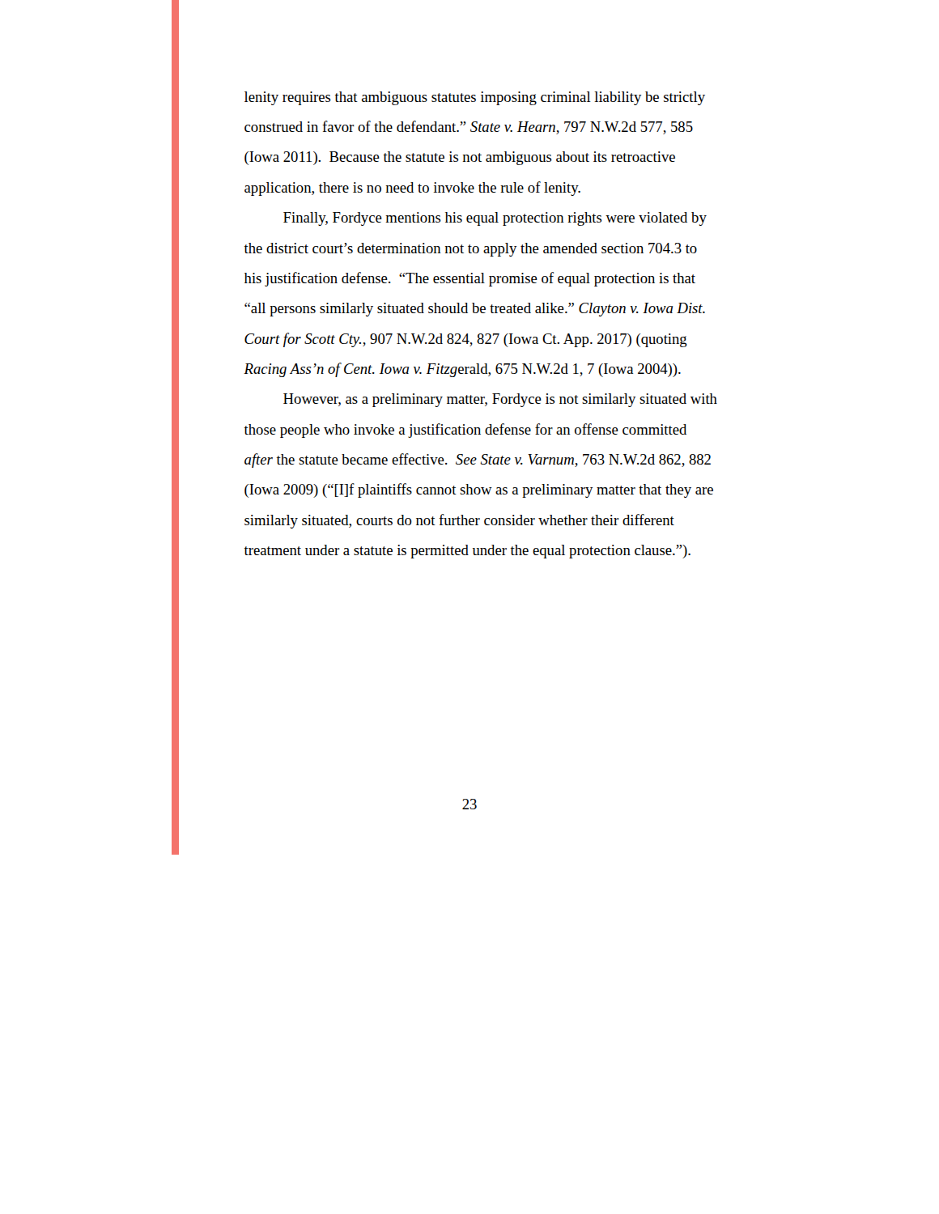lenity requires that ambiguous statutes imposing criminal liability be strictly construed in favor of the defendant.” State v. Hearn, 797 N.W.2d 577, 585 (Iowa 2011). Because the statute is not ambiguous about its retroactive application, there is no need to invoke the rule of lenity.
Finally, Fordyce mentions his equal protection rights were violated by the district court’s determination not to apply the amended section 704.3 to his justification defense. “The essential promise of equal protection is that “all persons similarly situated should be treated alike.” Clayton v. Iowa Dist. Court for Scott Cty., 907 N.W.2d 824, 827 (Iowa Ct. App. 2017) (quoting Racing Ass’n of Cent. Iowa v. Fitzgerald, 675 N.W.2d 1, 7 (Iowa 2004)).
However, as a preliminary matter, Fordyce is not similarly situated with those people who invoke a justification defense for an offense committed after the statute became effective. See State v. Varnum, 763 N.W.2d 862, 882 (Iowa 2009) (“[I]f plaintiffs cannot show as a preliminary matter that they are similarly situated, courts do not further consider whether their different treatment under a statute is permitted under the equal protection clause.”).
23